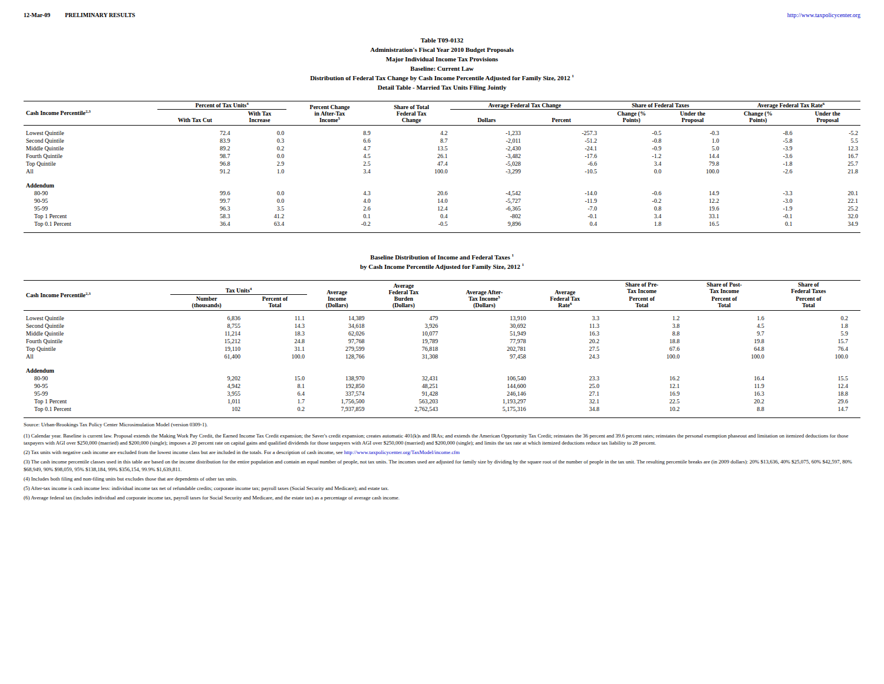12-Mar-09 PRELIMINARY RESULTS
http://www.taxpolicycenter.org
Table T09-0132
Administration's Fiscal Year 2010 Budget Proposals
Major Individual Income Tax Provisions
Baseline: Current Law
Distribution of Federal Tax Change by Cash Income Percentile Adjusted for Family Size, 2012 1
Detail Table - Married Tax Units Filing Jointly
| Cash Income Percentile 2,3 | Percent of Tax Units 4 | Percent Change in After-Tax Income 5 | Share of Total Federal Tax Change | Average Federal Tax Change | Share of Federal Taxes | Average Federal Tax Rate 6 |
| --- | --- | --- | --- | --- | --- | --- |
| With Tax Cut | With Tax Increase | Dollars | Percent | Change (% Points) | Under the Proposal | Change (% Points) | Under the Proposal |
| Lowest Quintile | 72.4 | 0.0 | 8.9 | 4.2 | -1,233 | -257.3 | -0.5 | -0.3 | -8.6 | -5.2 |
| Second Quintile | 83.9 | 0.3 | 6.6 | 8.7 | -2,011 | -51.2 | -0.8 | 1.0 | -5.8 | 5.5 |
| Middle Quintile | 89.2 | 0.2 | 4.7 | 13.5 | -2,430 | -24.1 | -0.9 | 5.0 | -3.9 | 12.3 |
| Fourth Quintile | 98.7 | 0.0 | 4.5 | 26.1 | -3,482 | -17.6 | -1.2 | 14.4 | -3.6 | 16.7 |
| Top Quintile | 96.8 | 2.9 | 2.5 | 47.4 | -5,028 | -6.6 | 3.4 | 79.8 | -1.8 | 25.7 |
| All | 91.2 | 1.0 | 3.4 | 100.0 | -3,299 | -10.5 | 0.0 | 100.0 | -2.6 | 21.8 |
| Addendum |
| 80-90 | 99.6 | 0.0 | 4.3 | 20.6 | -4,542 | -14.0 | -0.6 | 14.9 | -3.3 | 20.1 |
| 90-95 | 99.7 | 0.0 | 4.0 | 14.0 | -5,727 | -11.9 | -0.2 | 12.2 | -3.0 | 22.1 |
| 95-99 | 96.3 | 3.5 | 2.6 | 12.4 | -6,365 | -7.0 | 0.8 | 19.6 | -1.9 | 25.2 |
| Top 1 Percent | 58.3 | 41.2 | 0.1 | 0.4 | -802 | -0.1 | 3.4 | 33.1 | -0.1 | 32.0 |
| Top 0.1 Percent | 36.4 | 63.4 | -0.2 | -0.5 | 9,896 | 0.4 | 1.8 | 16.5 | 0.1 | 34.9 |
Baseline Distribution of Income and Federal Taxes 1
by Cash Income Percentile Adjusted for Family Size, 2012 1
| Cash Income Percentile 2,3 | Tax Units 4 | Average Income (Dollars) | Average Federal Tax Burden (Dollars) | Average After- Tax Income 5 (Dollars) | Average Federal Tax Rate 6 | Share of Pre- Tax Income | Share of Post- Tax Income | Share of Federal Taxes |
| --- | --- | --- | --- | --- | --- | --- | --- | --- |
| Number (thousands) | Percent of Total | Percent of Total | Percent of Total | Percent of Total |
| Lowest Quintile | 6,836 | 11.1 | 14,389 | 479 | 13,910 | 3.3 | 1.2 | 1.6 | 0.2 |
| Second Quintile | 8,755 | 14.3 | 34,618 | 3,926 | 30,692 | 11.3 | 3.8 | 4.5 | 1.8 |
| Middle Quintile | 11,214 | 18.3 | 62,026 | 10,077 | 51,949 | 16.3 | 8.8 | 9.7 | 5.9 |
| Fourth Quintile | 15,212 | 24.8 | 97,768 | 19,789 | 77,978 | 20.2 | 18.8 | 19.8 | 15.7 |
| Top Quintile | 19,110 | 31.1 | 279,599 | 76,818 | 202,781 | 27.5 | 67.6 | 64.8 | 76.4 |
| All | 61,400 | 100.0 | 128,766 | 31,308 | 97,458 | 24.3 | 100.0 | 100.0 | 100.0 |
| Addendum |
| 80-90 | 9,202 | 15.0 | 138,970 | 32,431 | 106,540 | 23.3 | 16.2 | 16.4 | 15.5 |
| 90-95 | 4,942 | 8.1 | 192,850 | 48,251 | 144,600 | 25.0 | 12.1 | 11.9 | 12.4 |
| 95-99 | 3,955 | 6.4 | 337,574 | 91,428 | 246,146 | 27.1 | 16.9 | 16.3 | 18.8 |
| Top 1 Percent | 1,011 | 1.7 | 1,756,500 | 563,203 | 1,193,297 | 32.1 | 22.5 | 20.2 | 29.6 |
| Top 0.1 Percent | 102 | 0.2 | 7,937,859 | 2,762,543 | 5,175,316 | 34.8 | 10.2 | 8.8 | 14.7 |
Source: Urban-Brookings Tax Policy Center Microsimulation Model (version 0309-1).
(1) Calendar year. Baseline is current law. Proposal extends the Making Work Pay Credit, the Earned Income Tax Credit expansion; the Saver's credit expansion; creates automatic 401(k)s and IRAs; and extends the American Opportunity Tax Credit; reinstates the 36 percent and 39.6 percent rates; reinstates the personal exemption phaseout and limitation on itemized deductions for those taxpayers with AGI over $250,000 (married) and $200,000 (single); imposes a 20 percent rate on capital gains and qualified dividends for those taxpayers with AGI over $250,000 (married) and $200,000 (single); and limits the tax rate at which itemized deductions reduce tax liability to 28 percent.
(2) Tax units with negative cash income are excluded from the lowest income class but are included in the totals. For a description of cash income, see http://www.taxpolicycenter.org/TaxModel/income.cfm
(3) The cash income percentile classes used in this table are based on the income distribution for the entire population and contain an equal number of people, not tax units. The incomes used are adjusted for family size by dividing by the square root of the number of people in the tax unit. The resulting percentile breaks are (in 2009 dollars): 20% $13,636, 40% $25,075, 60% $42,597, 80% $68,949, 90% $98,059, 95% $138,184, 99% $356,154, 99.9% $1,639,811.
(4) Includes both filing and non-filing units but excludes those that are dependents of other tax units.
(5) After-tax income is cash income less: individual income tax net of refundable credits; corporate income tax; payroll taxes (Social Security and Medicare); and estate tax.
(6) Average federal tax (includes individual and corporate income tax, payroll taxes for Social Security and Medicare, and the estate tax) as a percentage of average cash income.